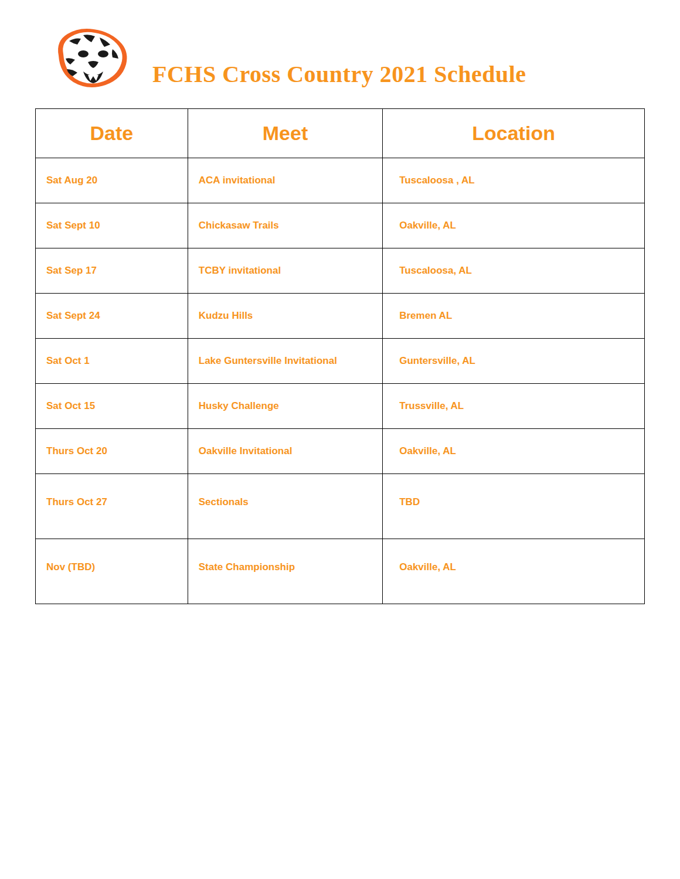FCHS Cross Country 2021 Schedule
| Date | Meet | Location |
| --- | --- | --- |
| Sat Aug 20 | ACA invitational | Tuscaloosa , AL |
| Sat Sept 10 | Chickasaw Trails | Oakville, AL |
| Sat Sep 17 | TCBY invitational | Tuscaloosa, AL |
| Sat Sept 24 | Kudzu Hills | Bremen AL |
| Sat Oct 1 | Lake Guntersville Invitational | Guntersville, AL |
| Sat Oct 15 | Husky Challenge | Trussville, AL |
| Thurs Oct 20 | Oakville Invitational | Oakville, AL |
| Thurs Oct 27 | Sectionals | TBD |
| Nov (TBD) | State Championship | Oakville, AL |